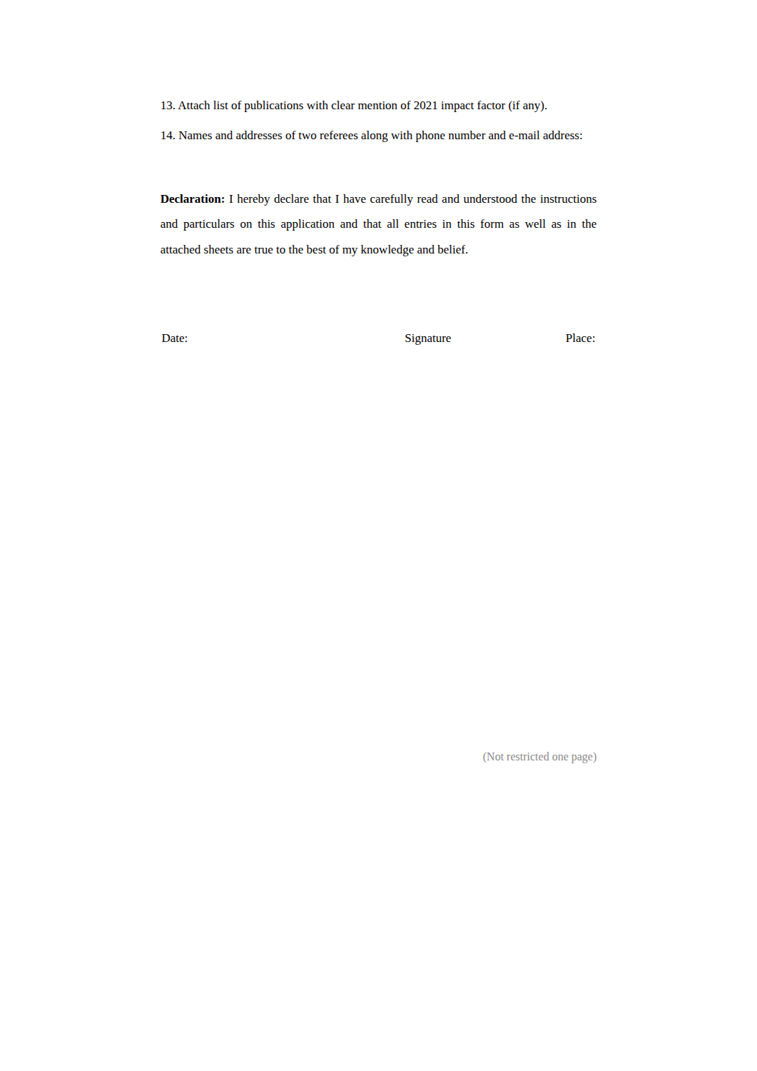13. Attach list of publications with clear mention of 2021 impact factor (if any).
14. Names and addresses of two referees along with phone number and e-mail address:
Declaration: I hereby declare that I have carefully read and understood the instructions and particulars on this application and that all entries in this form as well as in the attached sheets are true to the best of my knowledge and belief.
Date: Signature Place:
(Not restricted one page)